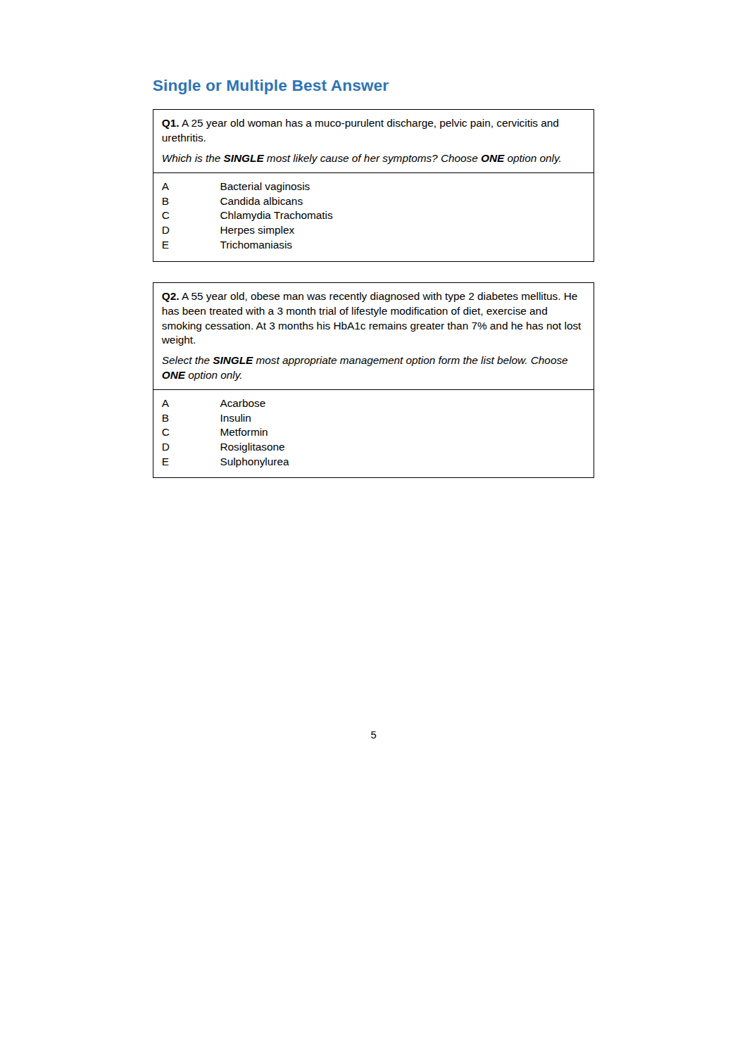Single or Multiple Best Answer
Q1. A 25 year old woman has a muco-purulent discharge, pelvic pain, cervicitis and urethritis.
Which is the SINGLE most likely cause of her symptoms? Choose ONE option only.
ABacterial vaginosis
BCandida albicans
CChlamydia Trachomatis
DHerpes simplex
ETrichomaniasis
Q2. A 55 year old, obese man was recently diagnosed with type 2 diabetes mellitus. He has been treated with a 3 month trial of lifestyle modification of diet, exercise and smoking cessation. At 3 months his HbA1c remains greater than 7% and he has not lost weight.
Select the SINGLE most appropriate management option form the list below. Choose ONE option only.
AAcarbose
BInsulin
CMetformin
DRosiglitasone
ESulphonylurea
5